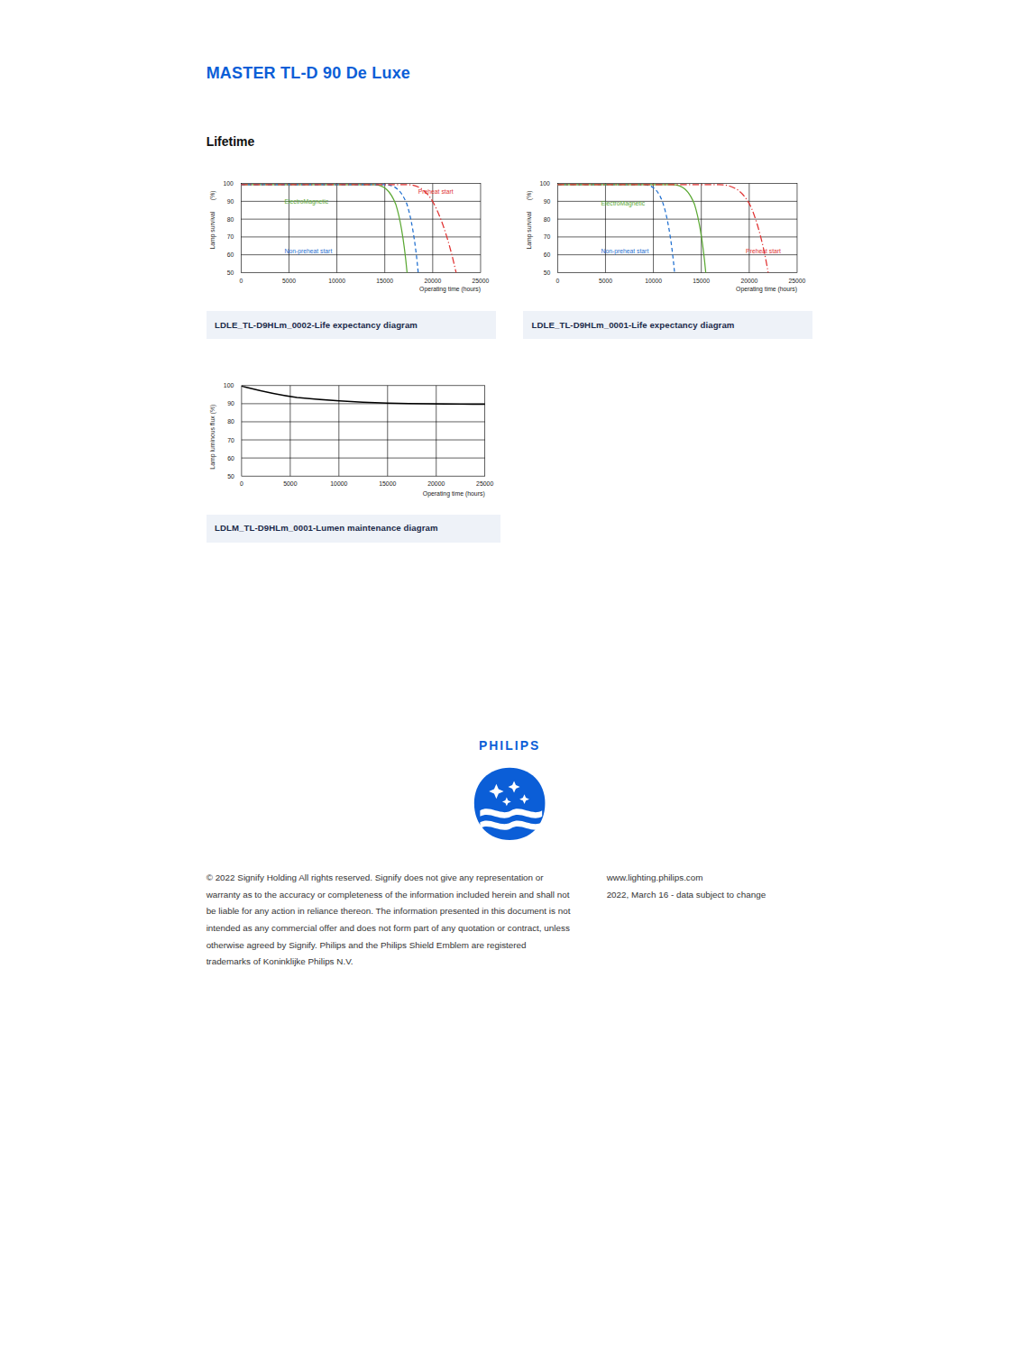MASTER TL-D 90 De Luxe
Lifetime
Lamp survival (%) 100 90 80 70 60 50 0 5000 10000 15000 20000 25000 Operating time (hours) Preheat start ElectroMagnetic Non-preheat start
LDLE_TL-D9HLm_0002-Life expectancy diagram
Lamp survival (%) 100 90 80 70 60 50 0 5000 10000 15000 20000 25000 Operating time (hours) ElectroMagnetic Non-preheat start Preheat start
LDLE_TL-D9HLm_0001-Life expectancy diagram
Lamp luminous flux (%) 100 90 80 70 60 50 0 5000 10000 15000 20000 25000 Operating time (hours)
LDLM_TL-D9HLm_0001-Lumen maintenance diagram
PHILIPS
© 2022 Signify Holding All rights reserved. Signify does not give any representation or warranty as to the accuracy or completeness of the information included herein and shall not be liable for any action in reliance thereon. The information presented in this document is not intended as any commercial offer and does not form part of any quotation or contract, unless otherwise agreed by Signify. Philips and the Philips Shield Emblem are registered trademarks of Koninklijke Philips N.V.
www.lighting.philips.com
2022, March 16 - data subject to change